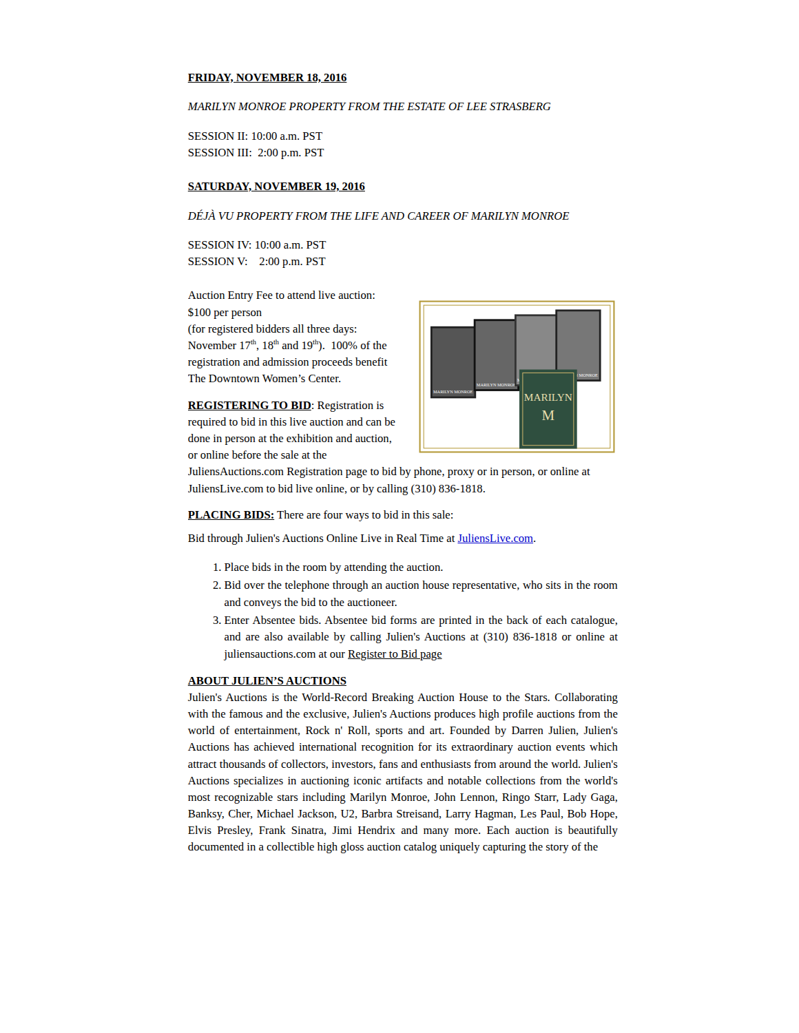FRIDAY, NOVEMBER 18, 2016
MARILYN MONROE PROPERTY FROM THE ESTATE OF LEE STRASBERG
SESSION II: 10:00 a.m. PST
SESSION III: 2:00 p.m. PST
SATURDAY, NOVEMBER 19, 2016
DÉJÀ VU PROPERTY FROM THE LIFE AND CAREER OF MARILYN MONROE
SESSION IV: 10:00 a.m. PST
SESSION V: 2:00 p.m. PST
Auction Entry Fee to attend live auction: $100 per person
(for registered bidders all three days: November 17th, 18th and 19th). 100% of the registration and admission proceeds benefit The Downtown Women’s Center.
REGISTERING TO BID: Registration is required to bid in this live auction and can be done in person at the exhibition and auction, or online before the sale at the JuliensAuctions.com Registration page to bid by phone, proxy or in person, or online at JuliensLive.com to bid live online, or by calling (310) 836-1818.
PLACING BIDS: There are four ways to bid in this sale:
Bid through Julien's Auctions Online Live in Real Time at JuliensLive.com.
Place bids in the room by attending the auction.
Bid over the telephone through an auction house representative, who sits in the room and conveys the bid to the auctioneer.
Enter Absentee bids. Absentee bid forms are printed in the back of each catalogue, and are also available by calling Julien's Auctions at (310) 836-1818 or online at juliensauctions.com at our Register to Bid page
ABOUT JULIEN’S AUCTIONS
Julien's Auctions is the World-Record Breaking Auction House to the Stars. Collaborating with the famous and the exclusive, Julien's Auctions produces high profile auctions from the world of entertainment, Rock n' Roll, sports and art. Founded by Darren Julien, Julien's Auctions has achieved international recognition for its extraordinary auction events which attract thousands of collectors, investors, fans and enthusiasts from around the world. Julien's Auctions specializes in auctioning iconic artifacts and notable collections from the world's most recognizable stars including Marilyn Monroe, John Lennon, Ringo Starr, Lady Gaga, Banksy, Cher, Michael Jackson, U2, Barbra Streisand, Larry Hagman, Les Paul, Bob Hope, Elvis Presley, Frank Sinatra, Jimi Hendrix and many more. Each auction is beautifully documented in a collectible high gloss auction catalog uniquely capturing the story of the